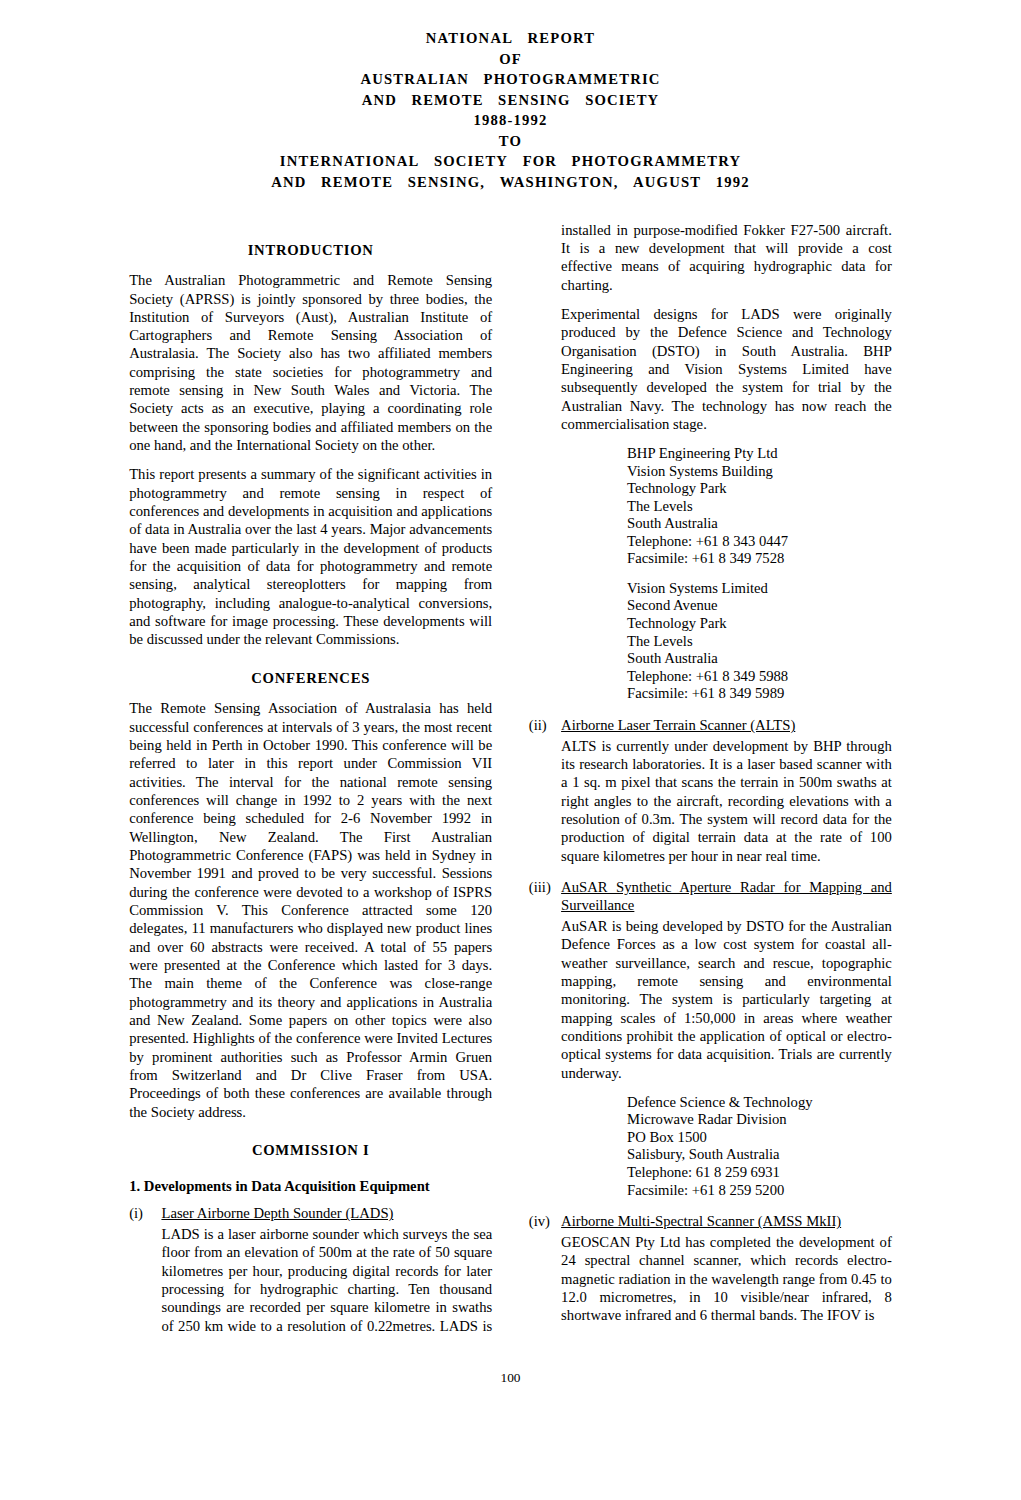National Report
of
Australian Photogrammetric
and Remote Sensing Society
1988-1992
to
International Society for Photogrammetry
and Remote Sensing, Washington, August 1992
Introduction
The Australian Photogrammetric and Remote Sensing Society (APRSS) is jointly sponsored by three bodies, the Institution of Surveyors (Aust), Australian Institute of Cartographers and Remote Sensing Association of Australasia. The Society also has two affiliated members comprising the state societies for photogrammetry and remote sensing in New South Wales and Victoria. The Society acts as an executive, playing a coordinating role between the sponsoring bodies and affiliated members on the one hand, and the International Society on the other.
This report presents a summary of the significant activities in photogrammetry and remote sensing in respect of conferences and developments in acquisition and applications of data in Australia over the last 4 years. Major advancements have been made particularly in the development of products for the acquisition of data for photogrammetry and remote sensing, analytical stereoplotters for mapping from photography, including analogue-to-analytical conversions, and software for image processing. These developments will be discussed under the relevant Commissions.
Conferences
The Remote Sensing Association of Australasia has held successful conferences at intervals of 3 years, the most recent being held in Perth in October 1990. This conference will be referred to later in this report under Commission VII activities. The interval for the national remote sensing conferences will change in 1992 to 2 years with the next conference being scheduled for 2-6 November 1992 in Wellington, New Zealand. The First Australian Photogrammetric Conference (FAPS) was held in Sydney in November 1991 and proved to be very successful. Sessions during the conference were devoted to a workshop of ISPRS Commission V. This Conference attracted some 120 delegates, 11 manufacturers who displayed new product lines and over 60 abstracts were received. A total of 55 papers were presented at the Conference which lasted for 3 days. The main theme of the Conference was close-range photogrammetry and its theory and applications in Australia and New Zealand. Some papers on other topics were also presented. Highlights of the conference were Invited Lectures by prominent authorities such as Professor Armin Gruen from Switzerland and Dr Clive Fraser from USA. Proceedings of both these conferences are available through the Society address.
Commission I
1. Developments in Data Acquisition Equipment
(i) Laser Airborne Depth Sounder (LADS)
LADS is a laser airborne sounder which surveys the sea floor from an elevation of 500m at the rate of 50 square kilometres per hour, producing digital records for later processing for hydrographic charting. Ten thousand soundings are recorded per square kilometre in swaths of 250 km wide to a resolution of 0.22metres. LADS is installed in purpose-modified Fokker F27-500 aircraft. It is a new development that will provide a cost effective means of acquiring hydrographic data for charting.
Experimental designs for LADS were originally produced by the Defence Science and Technology Organisation (DSTO) in South Australia. BHP Engineering and Vision Systems Limited have subsequently developed the system for trial by the Australian Navy. The technology has now reach the commercialisation stage.
BHP Engineering Pty Ltd
Vision Systems Building
Technology Park
The Levels
South Australia
Telephone: +61 8 343 0447
Facsimile: +61 8 349 7528 Vision Systems Limited
Second Avenue
Technology Park
The Levels
South Australia
Telephone: +61 8 349 5988
Facsimile: +61 8 349 5989
(ii) Airborne Laser Terrain Scanner (ALTS)
ALTS is currently under development by BHP through its research laboratories. It is a laser based scanner with a 1 sq. m pixel that scans the terrain in 500m swaths at right angles to the aircraft, recording elevations with a resolution of 0.3m. The system will record data for the production of digital terrain data at the rate of 100 square kilometres per hour in near real time.
(iii) AuSAR Synthetic Aperture Radar for Mapping and Surveillance
AuSAR is being developed by DSTO for the Australian Defence Forces as a low cost system for coastal all-weather surveillance, search and rescue, topographic mapping, remote sensing and environmental monitoring. The system is particularly targeting at mapping scales of 1:50,000 in areas where weather conditions prohibit the application of optical or electro-optical systems for data acquisition. Trials are currently underway.
Defence Science & Technology
Microwave Radar Division
PO Box 1500
Salisbury, South Australia
Telephone: 61 8 259 6931
Facsimile: +61 8 259 5200
(iv) Airborne Multi-Spectral Scanner (AMSS MkII)
GEOSCAN Pty Ltd has completed the development of 24 spectral channel scanner, which records electro-magnetic radiation in the wavelength range from 0.45 to 12.0 micrometres, in 10 visible/near infrared, 8 shortwave infrared and 6 thermal bands. The IFOV is
100